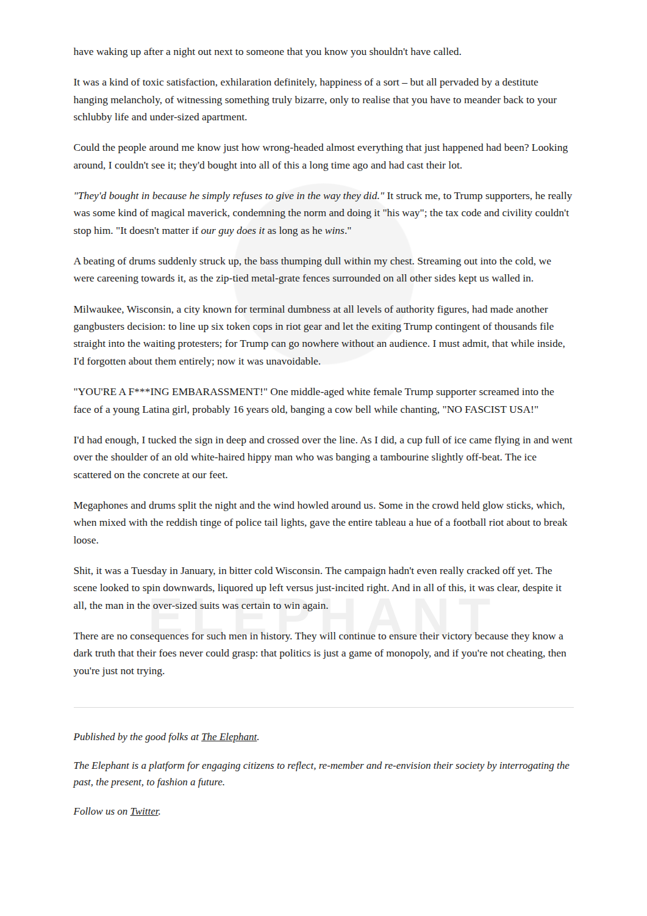ELEPHANT
have waking up after a night out next to someone that you know you shouldn't have called.
It was a kind of toxic satisfaction, exhilaration definitely, happiness of a sort – but all pervaded by a destitute hanging melancholy, of witnessing something truly bizarre, only to realise that you have to meander back to your schlubby life and under-sized apartment.
Could the people around me know just how wrong-headed almost everything that just happened had been? Looking around, I couldn't see it; they'd bought into all of this a long time ago and had cast their lot.
"They'd bought in because he simply refuses to give in the way they did." It struck me, to Trump supporters, he really was some kind of magical maverick, condemning the norm and doing it "his way"; the tax code and civility couldn't stop him. "It doesn't matter if our guy does it as long as he wins."
A beating of drums suddenly struck up, the bass thumping dull within my chest. Streaming out into the cold, we were careening towards it, as the zip-tied metal-grate fences surrounded on all other sides kept us walled in.
Milwaukee, Wisconsin, a city known for terminal dumbness at all levels of authority figures, had made another gangbusters decision: to line up six token cops in riot gear and let the exiting Trump contingent of thousands file straight into the waiting protesters; for Trump can go nowhere without an audience. I must admit, that while inside, I'd forgotten about them entirely; now it was unavoidable.
"YOU'RE A F***ING EMBARASSMENT!" One middle-aged white female Trump supporter screamed into the face of a young Latina girl, probably 16 years old, banging a cow bell while chanting, "NO FASCIST USA!"
I'd had enough, I tucked the sign in deep and crossed over the line. As I did, a cup full of ice came flying in and went over the shoulder of an old white-haired hippy man who was banging a tambourine slightly off-beat. The ice scattered on the concrete at our feet.
Megaphones and drums split the night and the wind howled around us. Some in the crowd held glow sticks, which, when mixed with the reddish tinge of police tail lights, gave the entire tableau a hue of a football riot about to break loose.
Shit, it was a Tuesday in January, in bitter cold Wisconsin. The campaign hadn't even really cracked off yet. The scene looked to spin downwards, liquored up left versus just-incited right. And in all of this, it was clear, despite it all, the man in the over-sized suits was certain to win again.
There are no consequences for such men in history. They will continue to ensure their victory because they know a dark truth that their foes never could grasp: that politics is just a game of monopoly, and if you're not cheating, then you're just not trying.
Published by the good folks at The Elephant.
The Elephant is a platform for engaging citizens to reflect, re-member and re-envision their society by interrogating the past, the present, to fashion a future.
Follow us on Twitter.